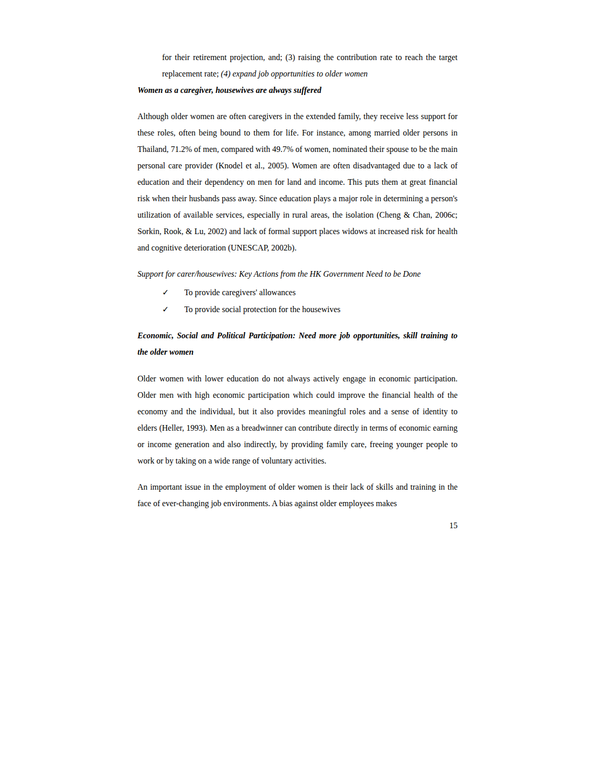for their retirement projection, and; (3) raising the contribution rate to reach the target replacement rate; (4) expand job opportunities to older women
Women as a caregiver, housewives are always suffered
Although older women are often caregivers in the extended family, they receive less support for these roles, often being bound to them for life. For instance, among married older persons in Thailand, 71.2% of men, compared with 49.7% of women, nominated their spouse to be the main personal care provider (Knodel et al., 2005). Women are often disadvantaged due to a lack of education and their dependency on men for land and income. This puts them at great financial risk when their husbands pass away. Since education plays a major role in determining a person's utilization of available services, especially in rural areas, the isolation (Cheng & Chan, 2006c; Sorkin, Rook, & Lu, 2002) and lack of formal support places widows at increased risk for health and cognitive deterioration (UNESCAP, 2002b).
Support for carer/housewives: Key Actions from the HK Government Need to be Done
To provide caregivers' allowances
To provide social protection for the housewives
Economic, Social and Political Participation: Need more job opportunities, skill training to the older women
Older women with lower education do not always actively engage in economic participation. Older men with high economic participation which could improve the financial health of the economy and the individual, but it also provides meaningful roles and a sense of identity to elders (Heller, 1993). Men as a breadwinner can contribute directly in terms of economic earning or income generation and also indirectly, by providing family care, freeing younger people to work or by taking on a wide range of voluntary activities.
An important issue in the employment of older women is their lack of skills and training in the face of ever-changing job environments. A bias against older employees makes
15